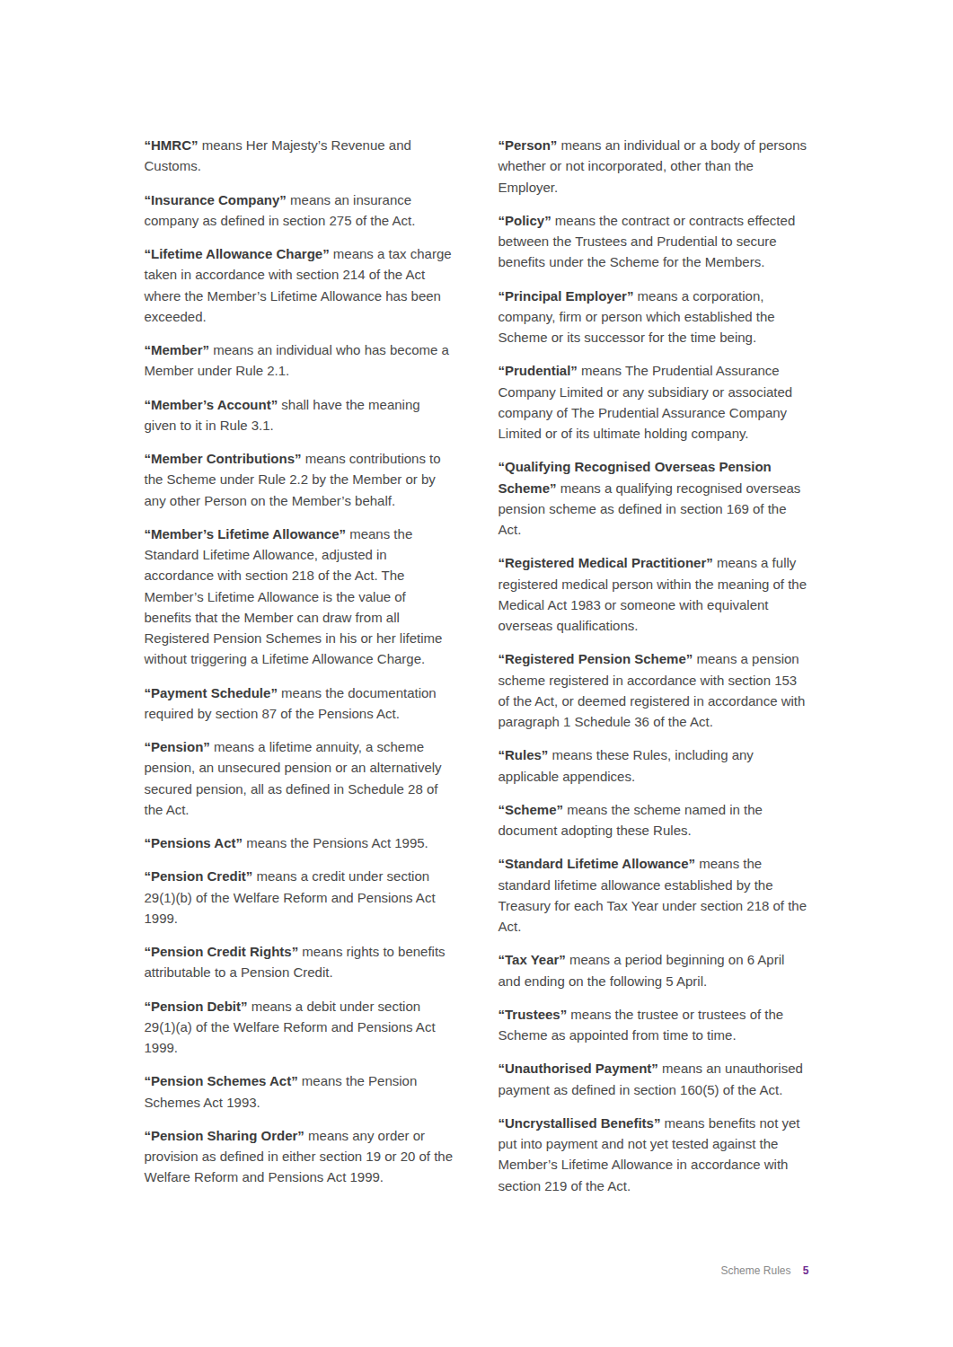“HMRC” means Her Majesty’s Revenue and Customs.
“Insurance Company” means an insurance company as defined in section 275 of the Act.
“Lifetime Allowance Charge” means a tax charge taken in accordance with section 214 of the Act where the Member’s Lifetime Allowance has been exceeded.
“Member” means an individual who has become a Member under Rule 2.1.
“Member’s Account” shall have the meaning given to it in Rule 3.1.
“Member Contributions” means contributions to the Scheme under Rule 2.2 by the Member or by any other Person on the Member’s behalf.
“Member’s Lifetime Allowance” means the Standard Lifetime Allowance, adjusted in accordance with section 218 of the Act. The Member’s Lifetime Allowance is the value of benefits that the Member can draw from all Registered Pension Schemes in his or her lifetime without triggering a Lifetime Allowance Charge.
“Payment Schedule” means the documentation required by section 87 of the Pensions Act.
“Pension” means a lifetime annuity, a scheme pension, an unsecured pension or an alternatively secured pension, all as defined in Schedule 28 of the Act.
“Pensions Act” means the Pensions Act 1995.
“Pension Credit” means a credit under section 29(1)(b) of the Welfare Reform and Pensions Act 1999.
“Pension Credit Rights” means rights to benefits attributable to a Pension Credit.
“Pension Debit” means a debit under section 29(1)(a) of the Welfare Reform and Pensions Act 1999.
“Pension Schemes Act” means the Pension Schemes Act 1993.
“Pension Sharing Order” means any order or provision as defined in either section 19 or 20 of the Welfare Reform and Pensions Act 1999.
“Person” means an individual or a body of persons whether or not incorporated, other than the Employer.
“Policy” means the contract or contracts effected between the Trustees and Prudential to secure benefits under the Scheme for the Members.
“Principal Employer” means a corporation, company, firm or person which established the Scheme or its successor for the time being.
“Prudential” means The Prudential Assurance Company Limited or any subsidiary or associated company of The Prudential Assurance Company Limited or of its ultimate holding company.
“Qualifying Recognised Overseas Pension Scheme” means a qualifying recognised overseas pension scheme as defined in section 169 of the Act.
“Registered Medical Practitioner” means a fully registered medical person within the meaning of the Medical Act 1983 or someone with equivalent overseas qualifications.
“Registered Pension Scheme” means a pension scheme registered in accordance with section 153 of the Act, or deemed registered in accordance with paragraph 1 Schedule 36 of the Act.
“Rules” means these Rules, including any applicable appendices.
“Scheme” means the scheme named in the document adopting these Rules.
“Standard Lifetime Allowance” means the standard lifetime allowance established by the Treasury for each Tax Year under section 218 of the Act.
“Tax Year” means a period beginning on 6 April and ending on the following 5 April.
“Trustees” means the trustee or trustees of the Scheme as appointed from time to time.
“Unauthorised Payment” means an unauthorised payment as defined in section 160(5) of the Act.
“Uncrystallised Benefits” means benefits not yet put into payment and not yet tested against the Member’s Lifetime Allowance in accordance with section 219 of the Act.
Scheme Rules 5